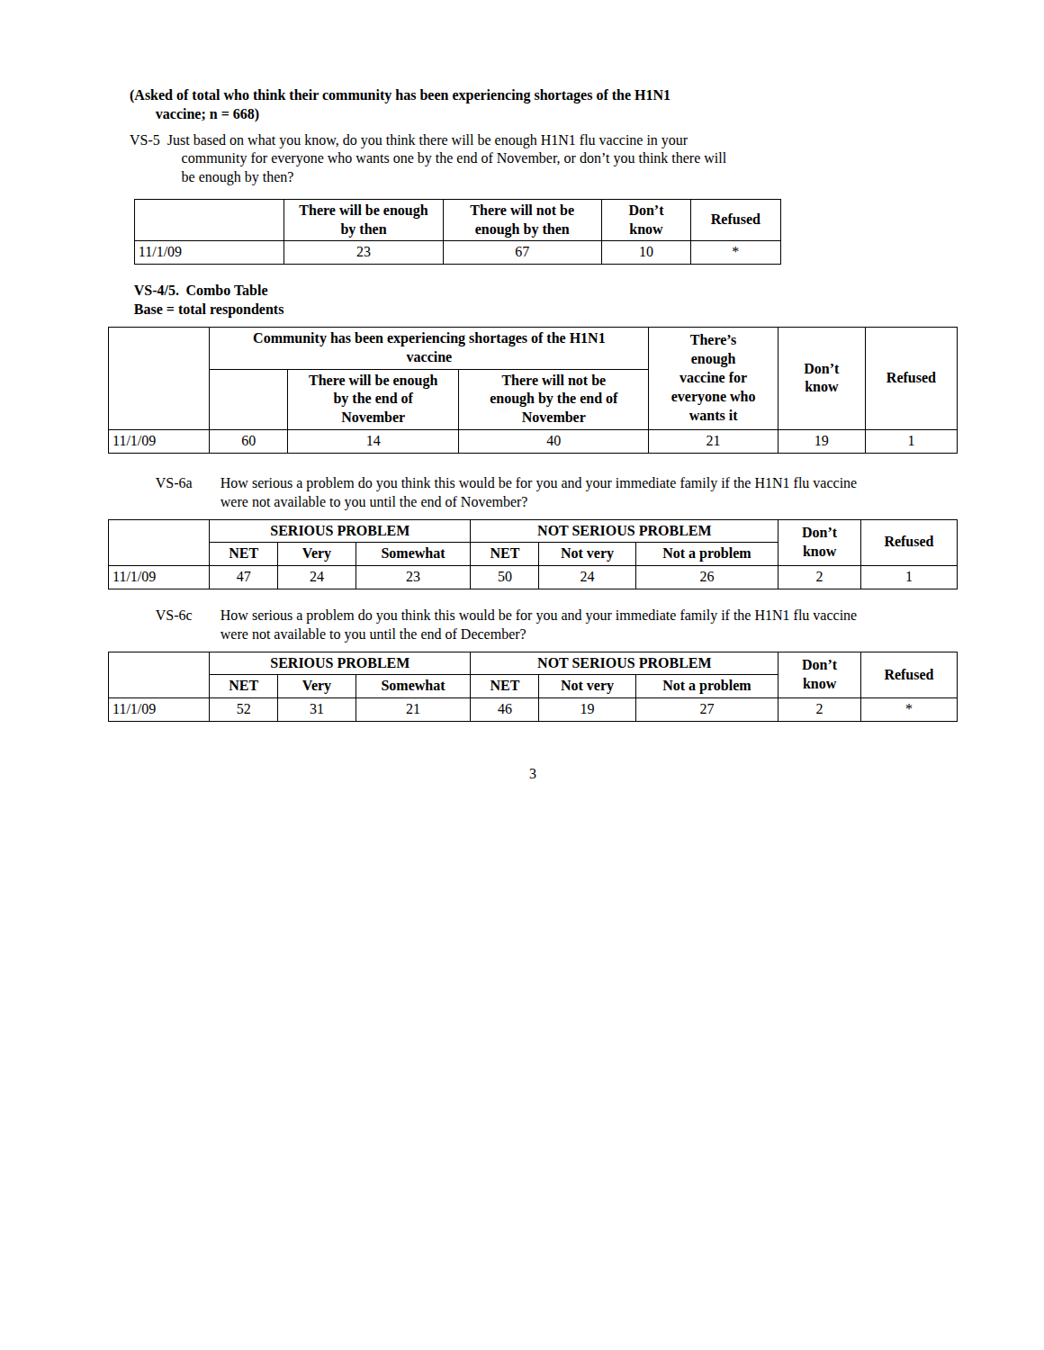(Asked of total who think their community has been experiencing shortages of the H1N1 vaccine; n = 668)
VS-5 Just based on what you know, do you think there will be enough H1N1 flu vaccine in your community for everyone who wants one by the end of November, or don’t you think there will be enough by then?
| | There will be enough by then | There will not be enough by then | Don’t know | Refused |
| --- | --- | --- | --- | --- |
| 11/1/09 | 23 | 67 | 10 | * |
VS-4/5. Combo Table
Base = total respondents
| | Community has been experiencing shortages of the H1N1 vaccine | There’s enough vaccine for everyone who wants it | Don’t know | Refused |
| --- | --- | --- | --- | --- |
| | There will be enough by the end of November | There will not be enough by the end of November |
| 11/1/09 | 60 | 14 | 40 | 21 | 19 | 1 |
VS-6a How serious a problem do you think this would be for you and your immediate family if the H1N1 flu vaccine were not available to you until the end of November?
| | SERIOUS PROBLEM | NOT SERIOUS PROBLEM | Don’t know | Refused |
| --- | --- | --- | --- | --- |
| NET | Very | Somewhat | NET | Not very | Not a problem |
| 11/1/09 | 47 | 24 | 23 | 50 | 24 | 26 | 2 | 1 |
VS-6c How serious a problem do you think this would be for you and your immediate family if the H1N1 flu vaccine were not available to you until the end of December?
| | SERIOUS PROBLEM | NOT SERIOUS PROBLEM | Don’t know | Refused |
| --- | --- | --- | --- | --- |
| NET | Very | Somewhat | NET | Not very | Not a problem |
| 11/1/09 | 52 | 31 | 21 | 46 | 19 | 27 | 2 | * |
3